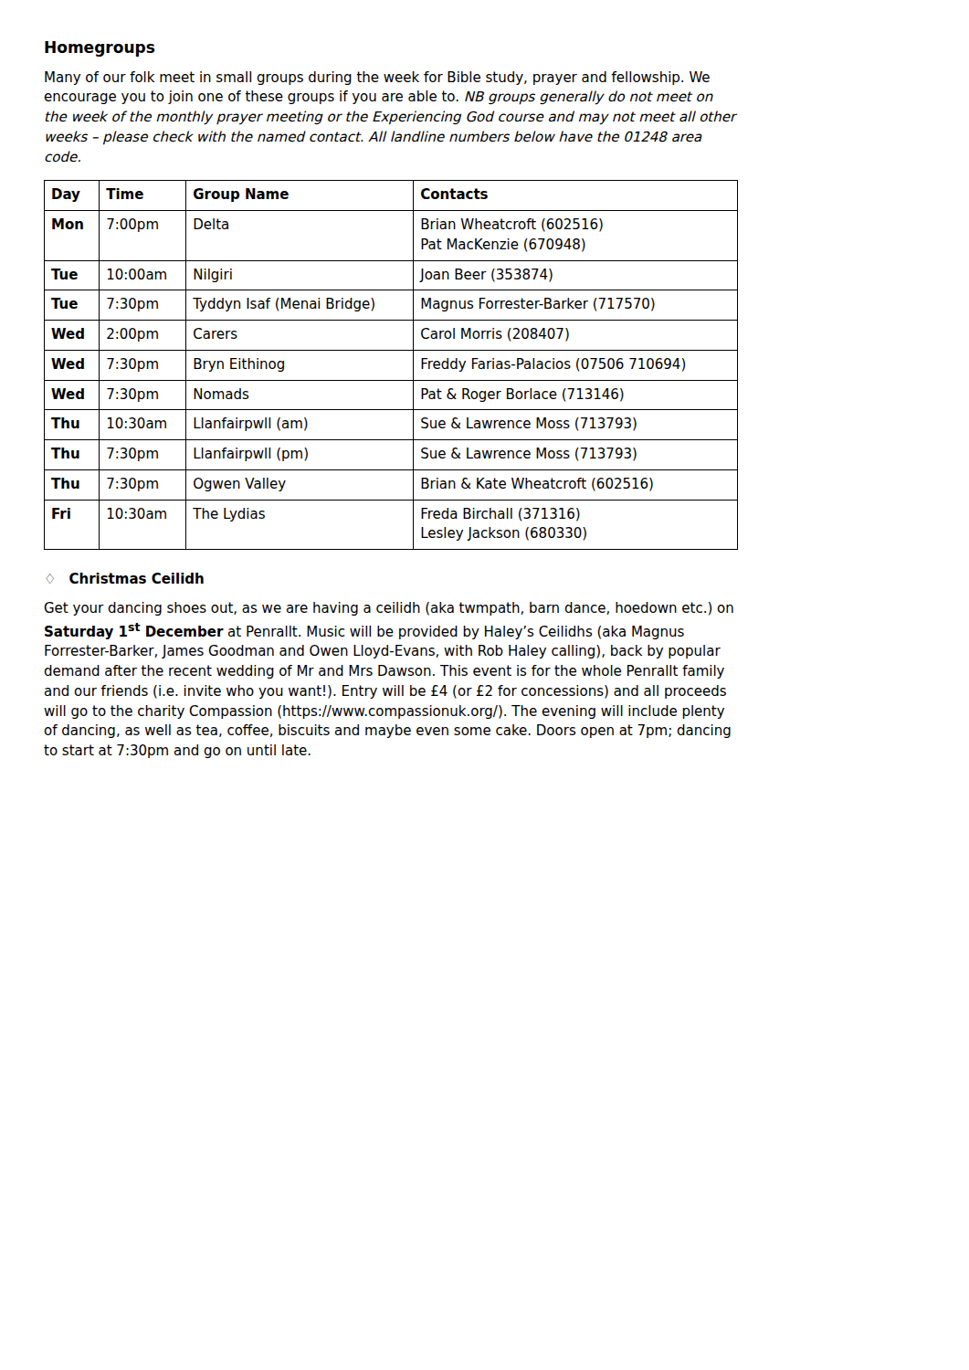Homegroups
Many of our folk meet in small groups during the week for Bible study, prayer and fellowship. We encourage you to join one of these groups if you are able to. NB groups generally do not meet on the week of the monthly prayer meeting or the Experiencing God course and may not meet all other weeks – please check with the named contact. All landline numbers below have the 01248 area code.
| Day | Time | Group Name | Contacts |
| --- | --- | --- | --- |
| Mon | 7:00pm | Delta | Brian Wheatcroft (602516) Pat MacKenzie (670948) |
| Tue | 10:00am | Nilgiri | Joan Beer (353874) |
| Tue | 7:30pm | Tyddyn Isaf (Menai Bridge) | Magnus Forrester-Barker (717570) |
| Wed | 2:00pm | Carers | Carol Morris (208407) |
| Wed | 7:30pm | Bryn Eithinog | Freddy Farias-Palacios (07506 710694) |
| Wed | 7:30pm | Nomads | Pat & Roger Borlace (713146) |
| Thu | 10:30am | Llanfairpwll (am) | Sue & Lawrence Moss (713793) |
| Thu | 7:30pm | Llanfairpwll (pm) | Sue & Lawrence Moss (713793) |
| Thu | 7:30pm | Ogwen Valley | Brian & Kate Wheatcroft (602516) |
| Fri | 10:30am | The Lydias | Freda Birchall (371316) Lesley Jackson (680330) |
♢Christmas Ceilidh
Get your dancing shoes out, as we are having a ceilidh (aka twmpath, barn dance, hoedown etc.) on Saturday 1st December at Penrallt. Music will be provided by Haley’s Ceilidhs (aka Magnus Forrester-Barker, James Goodman and Owen Lloyd-Evans, with Rob Haley calling), back by popular demand after the recent wedding of Mr and Mrs Dawson. This event is for the whole Penrallt family and our friends (i.e. invite who you want!). Entry will be £4 (or £2 for concessions) and all proceeds will go to the charity Compassion (https://www.compassionuk.org/). The evening will include plenty of dancing, as well as tea, coffee, biscuits and maybe even some cake. Doors open at 7pm; dancing to start at 7:30pm and go on until late.